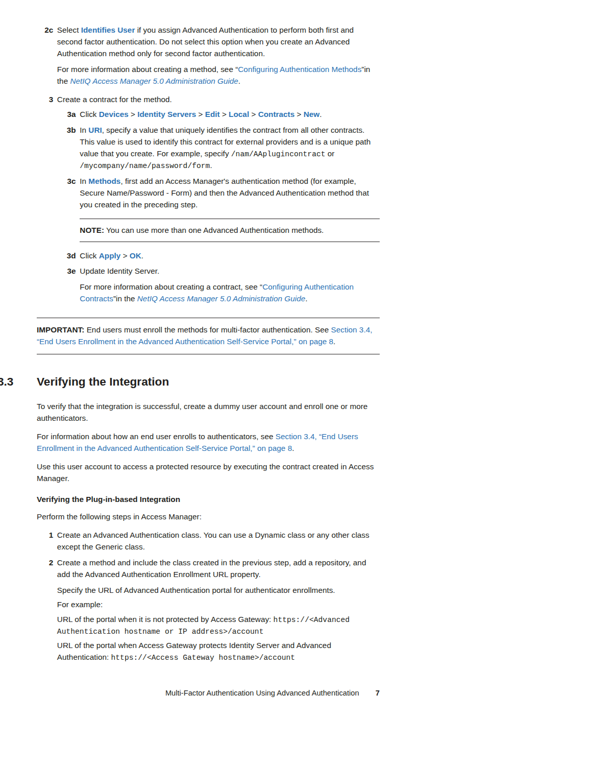2c Select Identifies User if you assign Advanced Authentication to perform both first and second factor authentication. Do not select this option when you create an Advanced Authentication method only for second factor authentication.
For more information about creating a method, see “Configuring Authentication Methods”in the NetIQ Access Manager 5.0 Administration Guide.
3 Create a contract for the method.
3a Click Devices > Identity Servers > Edit > Local > Contracts > New.
3b In URI, specify a value that uniquely identifies the contract from all other contracts. This value is used to identify this contract for external providers and is a unique path value that you create. For example, specify /nam/AAplugincontract or /mycompany/name/password/form.
3c In Methods, first add an Access Manager's authentication method (for example, Secure Name/Password - Form) and then the Advanced Authentication method that you created in the preceding step.
NOTE: You can use more than one Advanced Authentication methods.
3d Click Apply > OK.
3e Update Identity Server.
For more information about creating a contract, see “Configuring Authentication Contracts”in the NetIQ Access Manager 5.0 Administration Guide.
IMPORTANT: End users must enroll the methods for multi-factor authentication. See Section 3.4, “End Users Enrollment in the Advanced Authentication Self-Service Portal,” on page 8.
3.3 Verifying the Integration
To verify that the integration is successful, create a dummy user account and enroll one or more authenticators.
For information about how an end user enrolls to authenticators, see Section 3.4, “End Users Enrollment in the Advanced Authentication Self-Service Portal,” on page 8.
Use this user account to access a protected resource by executing the contract created in Access Manager.
Verifying the Plug-in-based Integration
Perform the following steps in Access Manager:
1 Create an Advanced Authentication class. You can use a Dynamic class or any other class except the Generic class.
2 Create a method and include the class created in the previous step, add a repository, and add the Advanced Authentication Enrollment URL property.
Specify the URL of Advanced Authentication portal for authenticator enrollments.
For example:
URL of the portal when it is not protected by Access Gateway: https://<Advanced Authentication hostname or IP address>/account
URL of the portal when Access Gateway protects Identity Server and Advanced Authentication: https://<Access Gateway hostname>/account
Multi-Factor Authentication Using Advanced Authentication7